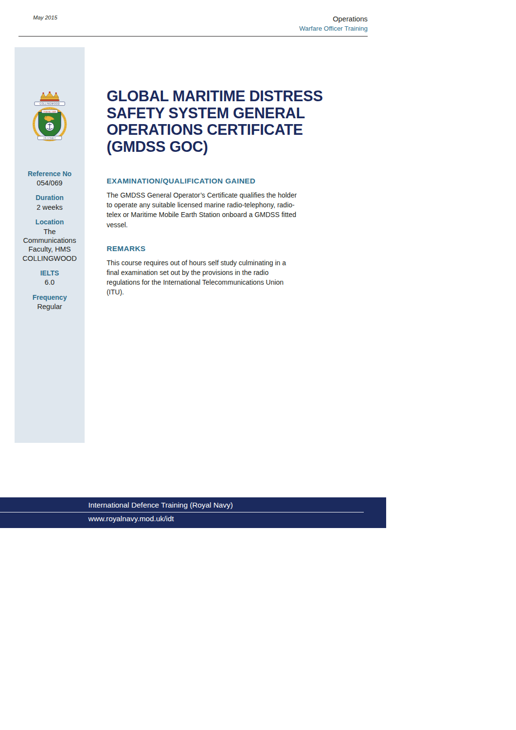May 2015
Operations
Warfare Officer Training
COLLINGWOOD TRAFALGAR ON STEADY
Reference No
054/069
Duration
2 weeks
Location
The Communications Faculty, HMS COLLINGWOOD
IELTS
6.0
Frequency
Regular
Global Maritime Distress Safety System General Operations Certificate (GMDSS GOC)
Examination/Qualification Gained
The GMDSS General Operator’s Certificate qualifies the holder to operate any suitable licensed marine radio-telephony, radio-telex or Maritime Mobile Earth Station onboard a GMDSS fitted vessel.
Remarks
This course requires out of hours self study culminating in a final examination set out by the provisions in the radio regulations for the International Telecommunications Union (ITU).
International Defence Training (Royal Navy)
www.royalnavy.mod.uk/idt